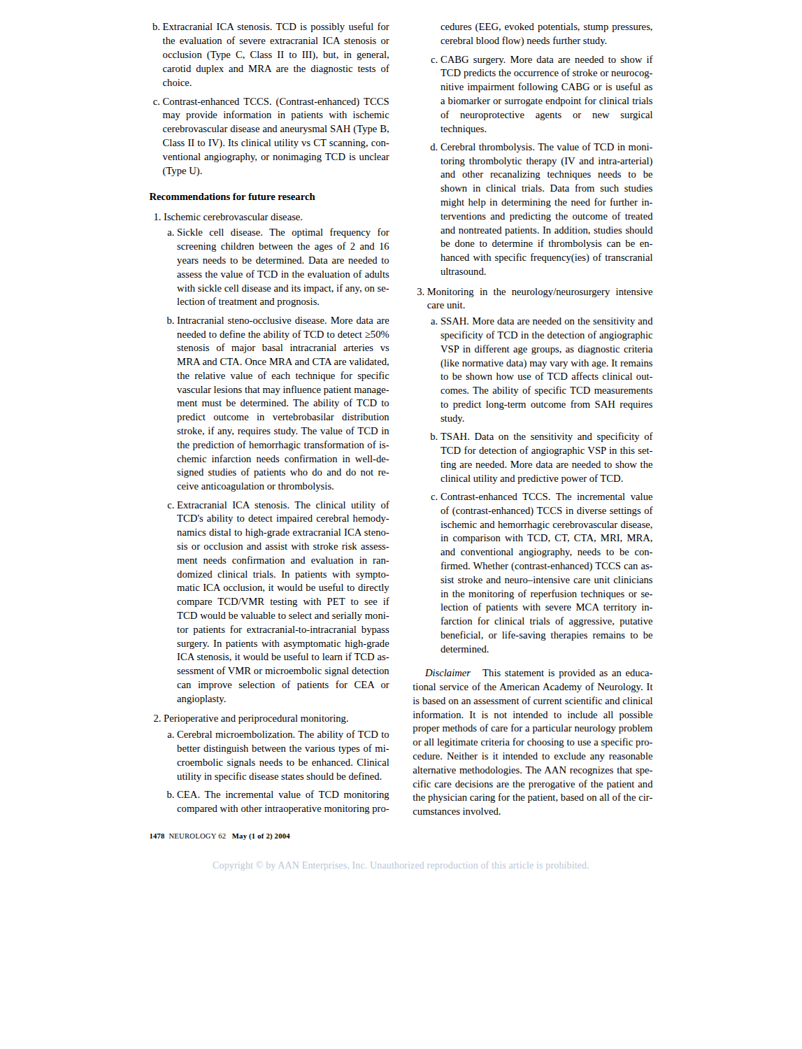Extracranial ICA stenosis. TCD is possibly useful for the evaluation of severe extracranial ICA stenosis or occlusion (Type C, Class II to III), but, in general, carotid duplex and MRA are the diagnostic tests of choice.
Contrast-enhanced TCCS. (Contrast-enhanced) TCCS may provide information in patients with ischemic cerebrovascular disease and aneurysmal SAH (Type B, Class II to IV). Its clinical utility vs CT scanning, conventional angiography, or nonimaging TCD is unclear (Type U).
Recommendations for future research
Ischemic cerebrovascular disease.
Sickle cell disease. The optimal frequency for screening children between the ages of 2 and 16 years needs to be determined. Data are needed to assess the value of TCD in the evaluation of adults with sickle cell disease and its impact, if any, on selection of treatment and prognosis.
Intracranial steno-occlusive disease. More data are needed to define the ability of TCD to detect ≥50% stenosis of major basal intracranial arteries vs MRA and CTA. Once MRA and CTA are validated, the relative value of each technique for specific vascular lesions that may influence patient management must be determined. The ability of TCD to predict outcome in vertebrobasilar distribution stroke, if any, requires study. The value of TCD in the prediction of hemorrhagic transformation of ischemic infarction needs confirmation in well-designed studies of patients who do and do not receive anticoagulation or thrombolysis.
Extracranial ICA stenosis. The clinical utility of TCD's ability to detect impaired cerebral hemodynamics distal to high-grade extracranial ICA stenosis or occlusion and assist with stroke risk assessment needs confirmation and evaluation in randomized clinical trials. In patients with symptomatic ICA occlusion, it would be useful to directly compare TCD/VMR testing with PET to see if TCD would be valuable to select and serially monitor patients for extracranial-to-intracranial bypass surgery. In patients with asymptomatic high-grade ICA stenosis, it would be useful to learn if TCD assessment of VMR or microembolic signal detection can improve selection of patients for CEA or angioplasty.
Perioperative and periprocedural monitoring.
Cerebral microembolization. The ability of TCD to better distinguish between the various types of microembolic signals needs to be enhanced. Clinical utility in specific disease states should be defined.
CEA. The incremental value of TCD monitoring compared with other intraoperative monitoring procedures (EEG, evoked potentials, stump pressures, cerebral blood flow) needs further study.
CABG surgery. More data are needed to show if TCD predicts the occurrence of stroke or neurocognitive impairment following CABG or is useful as a biomarker or surrogate endpoint for clinical trials of neuroprotective agents or new surgical techniques.
Cerebral thrombolysis. The value of TCD in monitoring thrombolytic therapy (IV and intra-arterial) and other recanalizing techniques needs to be shown in clinical trials. Data from such studies might help in determining the need for further interventions and predicting the outcome of treated and nontreated patients. In addition, studies should be done to determine if thrombolysis can be enhanced with specific frequency(ies) of transcranial ultrasound.
Monitoring in the neurology/neurosurgery intensive care unit.
SSAH. More data are needed on the sensitivity and specificity of TCD in the detection of angiographic VSP in different age groups, as diagnostic criteria (like normative data) may vary with age. It remains to be shown how use of TCD affects clinical outcomes. The ability of specific TCD measurements to predict long-term outcome from SAH requires study.
TSAH. Data on the sensitivity and specificity of TCD for detection of angiographic VSP in this setting are needed. More data are needed to show the clinical utility and predictive power of TCD.
Contrast-enhanced TCCS. The incremental value of (contrast-enhanced) TCCS in diverse settings of ischemic and hemorrhagic cerebrovascular disease, in comparison with TCD, CT, CTA, MRI, MRA, and conventional angiography, needs to be confirmed. Whether (contrast-enhanced) TCCS can assist stroke and neuro–intensive care unit clinicians in the monitoring of reperfusion techniques or selection of patients with severe MCA territory infarction for clinical trials of aggressive, putative beneficial, or life-saving therapies remains to be determined.
Disclaimer This statement is provided as an educational service of the American Academy of Neurology. It is based on an assessment of current scientific and clinical information. It is not intended to include all possible proper methods of care for a particular neurology problem or all legitimate criteria for choosing to use a specific procedure. Neither is it intended to exclude any reasonable alternative methodologies. The AAN recognizes that specific care decisions are the prerogative of the patient and the physician caring for the patient, based on all of the circumstances involved.
1478 NEUROLOGY 62 May (1 of 2) 2004
Copyright © by AAN Enterprises, Inc. Unauthorized reproduction of this article is prohibited.